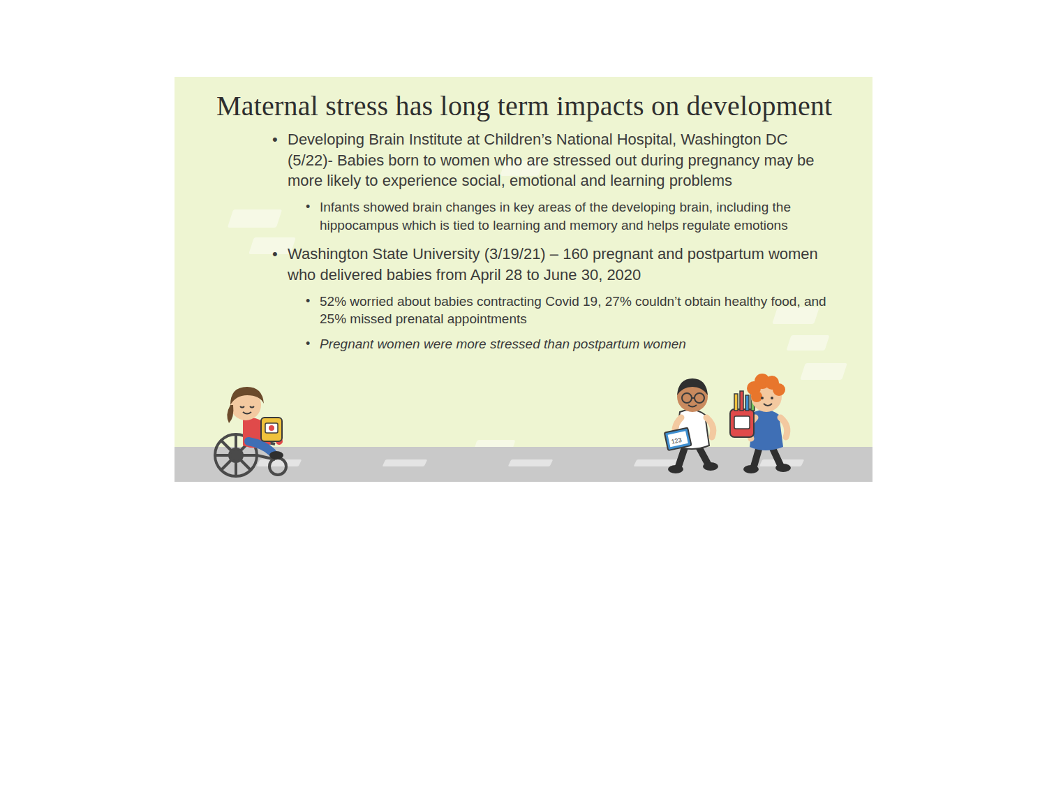Maternal stress has long term impacts on development
Developing Brain Institute at Children’s National Hospital, Washington DC (5/22)- Babies born to women who are stressed out during pregnancy may be more likely to experience social, emotional and learning problems
Infants showed brain changes in key areas of the developing brain, including the hippocampus which is tied to learning and memory and helps regulate emotions
Washington State University (3/19/21) – 160 pregnant and postpartum women who delivered babies from April 28 to June 30, 2020
52% worried about babies contracting Covid 19, 27% couldn’t obtain healthy food, and 25% missed prenatal appointments
Pregnant women were more stressed than postpartum women
123